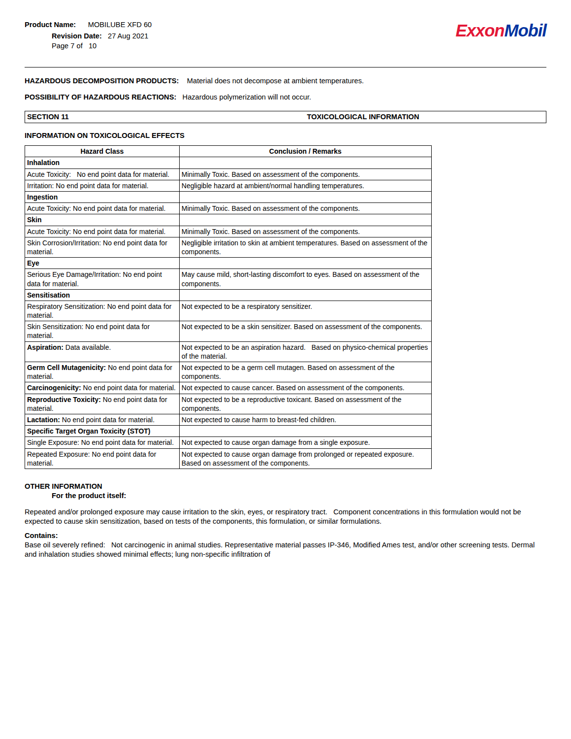Exxon Mobil
Product Name: MOBILUBE XFD 60
Revision Date: 27 Aug 2021
Page 7 of 10
HAZARDOUS DECOMPOSITION PRODUCTS: Material does not decompose at ambient temperatures.
POSSIBILITY OF HAZARDOUS REACTIONS: Hazardous polymerization will not occur.
SECTION 11
TOXICOLOGICAL INFORMATION
INFORMATION ON TOXICOLOGICAL EFFECTS
| Hazard Class | Conclusion / Remarks |
| Inhalation | |
| Acute Toxicity: No end point data for material. | Minimally Toxic. Based on assessment of the components. |
| Irritation: No end point data for material. | Negligible hazard at ambient/normal handling temperatures. |
| Ingestion | |
| Acute Toxicity: No end point data for material. | Minimally Toxic. Based on assessment of the components. |
| Skin | |
| Acute Toxicity: No end point data for material. | Minimally Toxic. Based on assessment of the components. |
| Skin Corrosion/Irritation: No end point data for material. | Negligible irritation to skin at ambient temperatures. Based on assessment of the components. |
| Eye | |
| Serious Eye Damage/Irritation: No end point data for material. | May cause mild, short-lasting discomfort to eyes. Based on assessment of the components. |
| Sensitisation | |
| Respiratory Sensitization: No end point data for material. | Not expected to be a respiratory sensitizer. |
| Skin Sensitization: No end point data for material. | Not expected to be a skin sensitizer. Based on assessment of the components. |
| Aspiration: Data available. | Not expected to be an aspiration hazard. Based on physico-chemical properties of the material. |
| Germ Cell Mutagenicity: No end point data for material. | Not expected to be a germ cell mutagen. Based on assessment of the components. |
| Carcinogenicity: No end point data for material. | Not expected to cause cancer. Based on assessment of the components. |
| Reproductive Toxicity: No end point data for material. | Not expected to be a reproductive toxicant. Based on assessment of the components. |
| Lactation: No end point data for material. | Not expected to cause harm to breast-fed children. |
| Specific Target Organ Toxicity (STOT) | |
| Single Exposure: No end point data for material. | Not expected to cause organ damage from a single exposure. |
| Repeated Exposure: No end point data for material. | Not expected to cause organ damage from prolonged or repeated exposure. Based on assessment of the components. |
OTHER INFORMATION
For the product itself:
Repeated and/or prolonged exposure may cause irritation to the skin, eyes, or respiratory tract. Component concentrations in this formulation would not be expected to cause skin sensitization, based on tests of the components, this formulation, or similar formulations.
Contains:
Base oil severely refined: Not carcinogenic in animal studies. Representative material passes IP-346, Modified Ames test, and/or other screening tests. Dermal and inhalation studies showed minimal effects; lung non-specific infiltration of